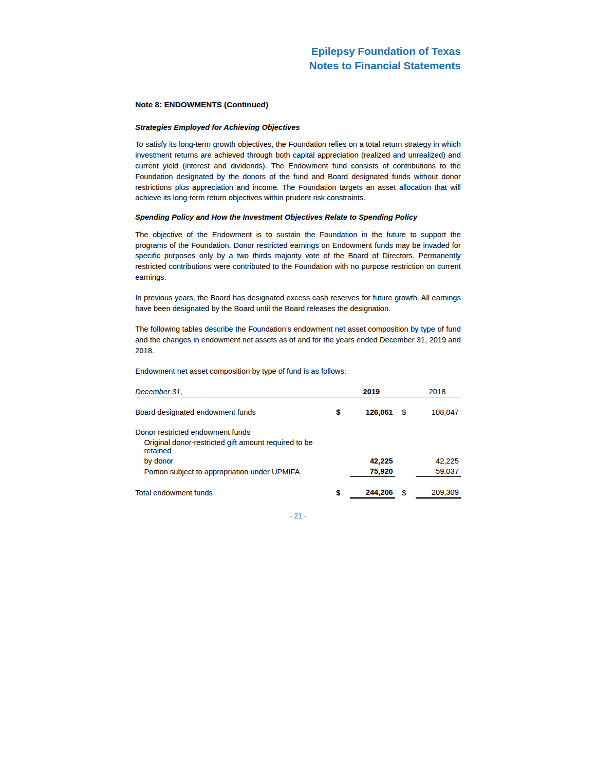Epilepsy Foundation of Texas
Notes to Financial Statements
Note 8: ENDOWMENTS (Continued)
Strategies Employed for Achieving Objectives
To satisfy its long-term growth objectives, the Foundation relies on a total return strategy in which investment returns are achieved through both capital appreciation (realized and unrealized) and current yield (interest and dividends). The Endowment fund consists of contributions to the Foundation designated by the donors of the fund and Board designated funds without donor restrictions plus appreciation and income. The Foundation targets an asset allocation that will achieve its long-term return objectives within prudent risk constraints.
Spending Policy and How the Investment Objectives Relate to Spending Policy
The objective of the Endowment is to sustain the Foundation in the future to support the programs of the Foundation. Donor restricted earnings on Endowment funds may be invaded for specific purposes only by a two thirds majority vote of the Board of Directors. Permanently restricted contributions were contributed to the Foundation with no purpose restriction on current earnings.
In previous years, the Board has designated excess cash reserves for future growth. All earnings have been designated by the Board until the Board releases the designation.
The following tables describe the Foundation’s endowment net asset composition by type of fund and the changes in endowment net assets as of and for the years ended December 31, 2019 and 2018.
Endowment net asset composition by type of fund is as follows:
| December 31, | | 2019 | | | 2018 |
| Board designated endowment funds | $ | 126,061 | | $ | 108,047 |
| Donor restricted endowment funds | | | | | |
| Original donor-restricted gift amount required to be retained | | | | | |
| by donor | | 42,225 | | | 42,225 |
| Portion subject to appropriation under UPMIFA | | 75,920 | | | 59,037 |
| Total endowment funds | $ | 244,206 | | $ | 209,309 |
- 21 -